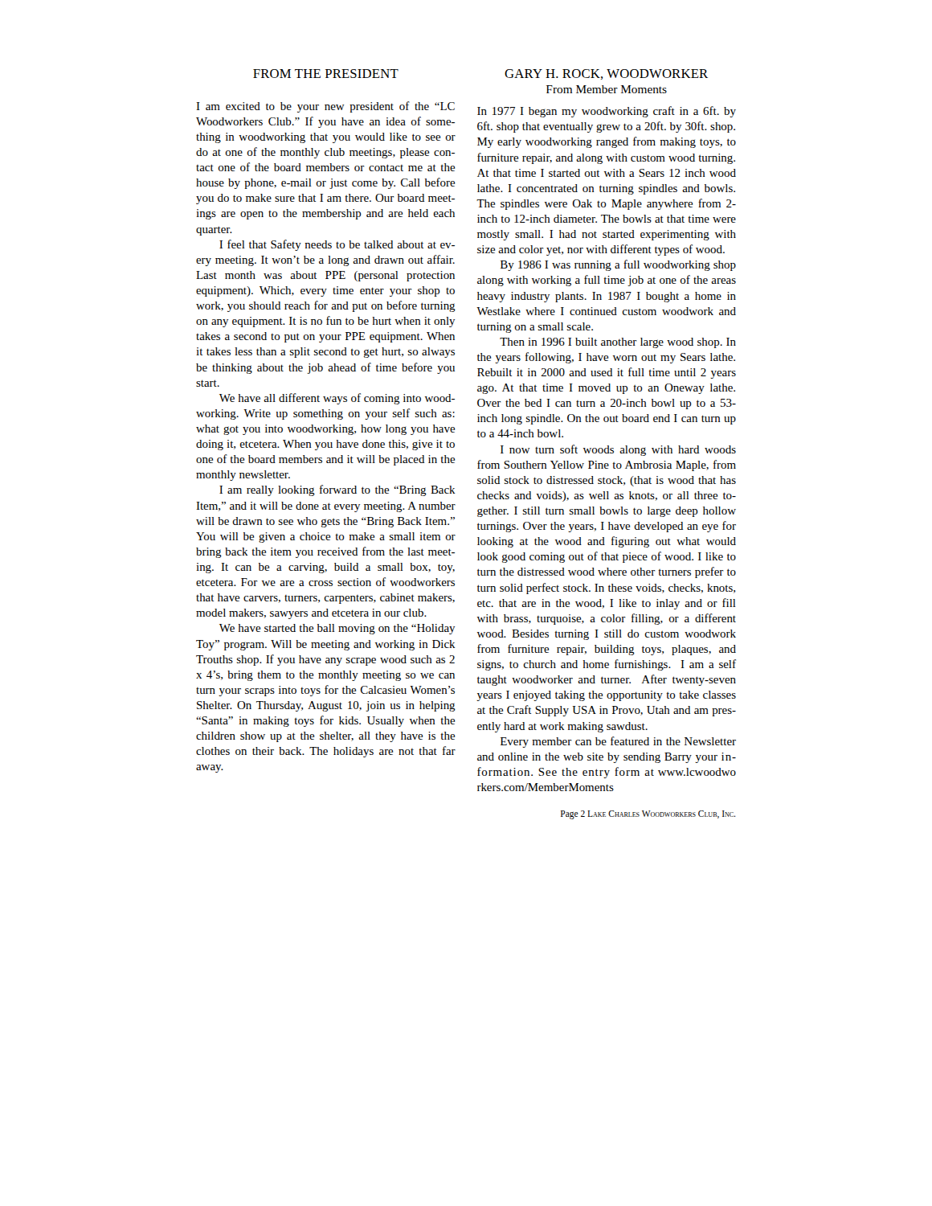FROM THE PRESIDENT
I am excited to be your new president of the “LC Woodworkers Club.” If you have an idea of something in woodworking that you would like to see or do at one of the monthly club meetings, please contact one of the board members or contact me at the house by phone, e-mail or just come by. Call before you do to make sure that I am there. Our board meetings are open to the membership and are held each quarter.
I feel that Safety needs to be talked about at every meeting. It won’t be a long and drawn out affair. Last month was about PPE (personal protection equipment). Which, every time enter your shop to work, you should reach for and put on before turning on any equipment. It is no fun to be hurt when it only takes a second to put on your PPE equipment. When it takes less than a split second to get hurt, so always be thinking about the job ahead of time before you start.
We have all different ways of coming into woodworking. Write up something on your self such as: what got you into woodworking, how long you have doing it, etcetera. When you have done this, give it to one of the board members and it will be placed in the monthly newsletter.
I am really looking forward to the “Bring Back Item,” and it will be done at every meeting. A number will be drawn to see who gets the “Bring Back Item.” You will be given a choice to make a small item or bring back the item you received from the last meeting. It can be a carving, build a small box, toy, etcetera. For we are a cross section of woodworkers that have carvers, turners, carpenters, cabinet makers, model makers, sawyers and etcetera in our club.
We have started the ball moving on the “Holiday Toy” program. Will be meeting and working in Dick Trouths shop. If you have any scrape wood such as 2 x 4’s, bring them to the monthly meeting so we can turn your scraps into toys for the Calcasieu Women’s Shelter. On Thursday, August 10, join us in helping “Santa” in making toys for kids. Usually when the children show up at the shelter, all they have is the clothes on their back. The holidays are not that far away.
GARY H. ROCK, WOODWORKER
From Member Moments
In 1977 I began my woodworking craft in a 6ft. by 6ft. shop that eventually grew to a 20ft. by 30ft. shop. My early woodworking ranged from making toys, to furniture repair, and along with custom wood turning. At that time I started out with a Sears 12 inch wood lathe. I concentrated on turning spindles and bowls. The spindles were Oak to Maple anywhere from 2-inch to 12-inch diameter. The bowls at that time were mostly small. I had not started experimenting with size and color yet, nor with different types of wood.
By 1986 I was running a full woodworking shop along with working a full time job at one of the areas heavy industry plants. In 1987 I bought a home in Westlake where I continued custom woodwork and turning on a small scale.
Then in 1996 I built another large wood shop. In the years following, I have worn out my Sears lathe. Rebuilt it in 2000 and used it full time until 2 years ago. At that time I moved up to an Oneway lathe. Over the bed I can turn a 20-inch bowl up to a 53-inch long spindle. On the out board end I can turn up to a 44-inch bowl.
I now turn soft woods along with hard woods from Southern Yellow Pine to Ambrosia Maple, from solid stock to distressed stock, (that is wood that has checks and voids), as well as knots, or all three together. I still turn small bowls to large deep hollow turnings. Over the years, I have developed an eye for looking at the wood and figuring out what would look good coming out of that piece of wood. I like to turn the distressed wood where other turners prefer to turn solid perfect stock. In these voids, checks, knots, etc. that are in the wood, I like to inlay and or fill with brass, turquoise, a color filling, or a different wood. Besides turning I still do custom woodwork from furniture repair, building toys, plaques, and signs, to church and home furnishings. I am a self taught woodworker and turner. After twenty-seven years I enjoyed taking the opportunity to take classes at the Craft Supply USA in Provo, Utah and am presently hard at work making sawdust.
Every member can be featured in the Newsletter and online in the web site by sending Barry your information. See the entry form at www.lcwoodworkers.com/MemberMoments
Page 2 Lake Charles Woodworkers Club, Inc.